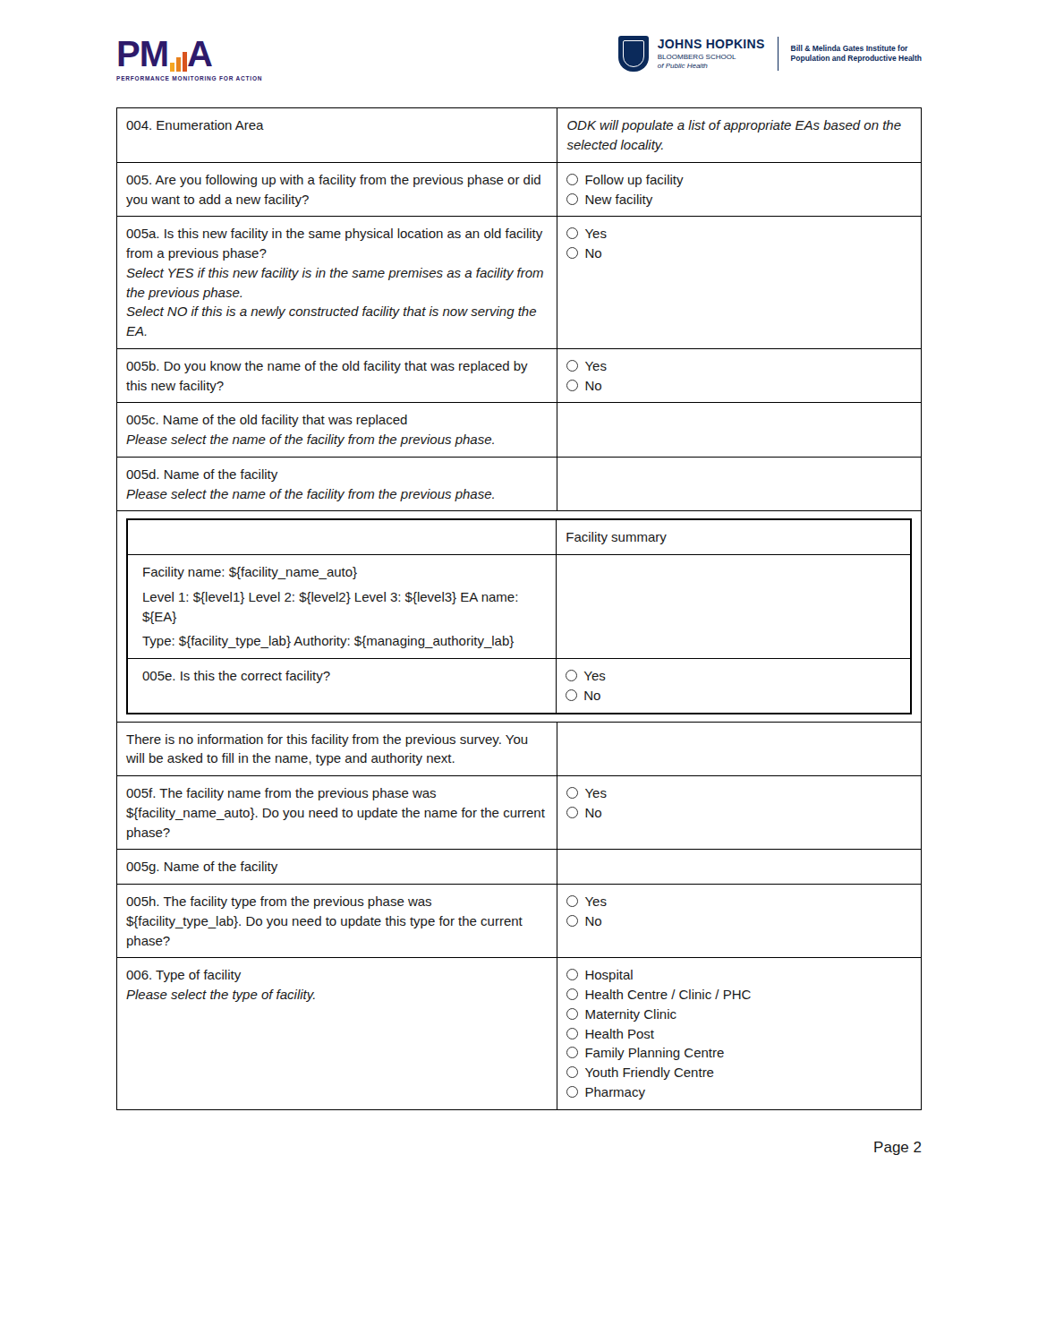PM A
Performance Monitoring for Action
JOHNS HOPKINS BLOOMBERG SCHOOL of Public Health
Bill & Melinda Gates Institute for
Population and Reproductive Health
| 004. Enumeration Area | ODK will populate a list of appropriate EAs based on the selected locality. |
| 005. Are you following up with a facility from the previous phase or did you want to add a new facility? | Follow up facility New facility |
| 005a. Is this new facility in the same physical location as an old facility from a previous phase? Select YES if this new facility is in the same premises as a facility from the previous phase. Select NO if this is a newly constructed facility that is now serving the EA. | Yes No |
| 005b. Do you know the name of the old facility that was replaced by this new facility? | Yes No |
| 005c. Name of the old facility that was replaced Please select the name of the facility from the previous phase. | |
| 005d. Name of the facility Please select the name of the facility from the previous phase. | |
| / / Facility summary / / Facility name: ${facility_name_auto} Level 1: ${level1} Level 2: ${level2} Level 3: ${level3} EA name: ${EA} Type: ${facility_type_lab} Authority: ${managing_authority_lab} / / / 005e. Is this the correct facility? / Yes No / |
| There is no information for this facility from the previous survey. You will be asked to fill in the name, type and authority next. | |
| 005f. The facility name from the previous phase was ${facility_name_auto}. Do you need to update the name for the current phase? | Yes No |
| 005g. Name of the facility | |
| 005h. The facility type from the previous phase was ${facility_type_lab}. Do you need to update this type for the current phase? | Yes No |
| 006. Type of facility Please select the type of facility. | Hospital Health Centre / Clinic / PHC Maternity Clinic Health Post Family Planning Centre Youth Friendly Centre Pharmacy |
Page 2